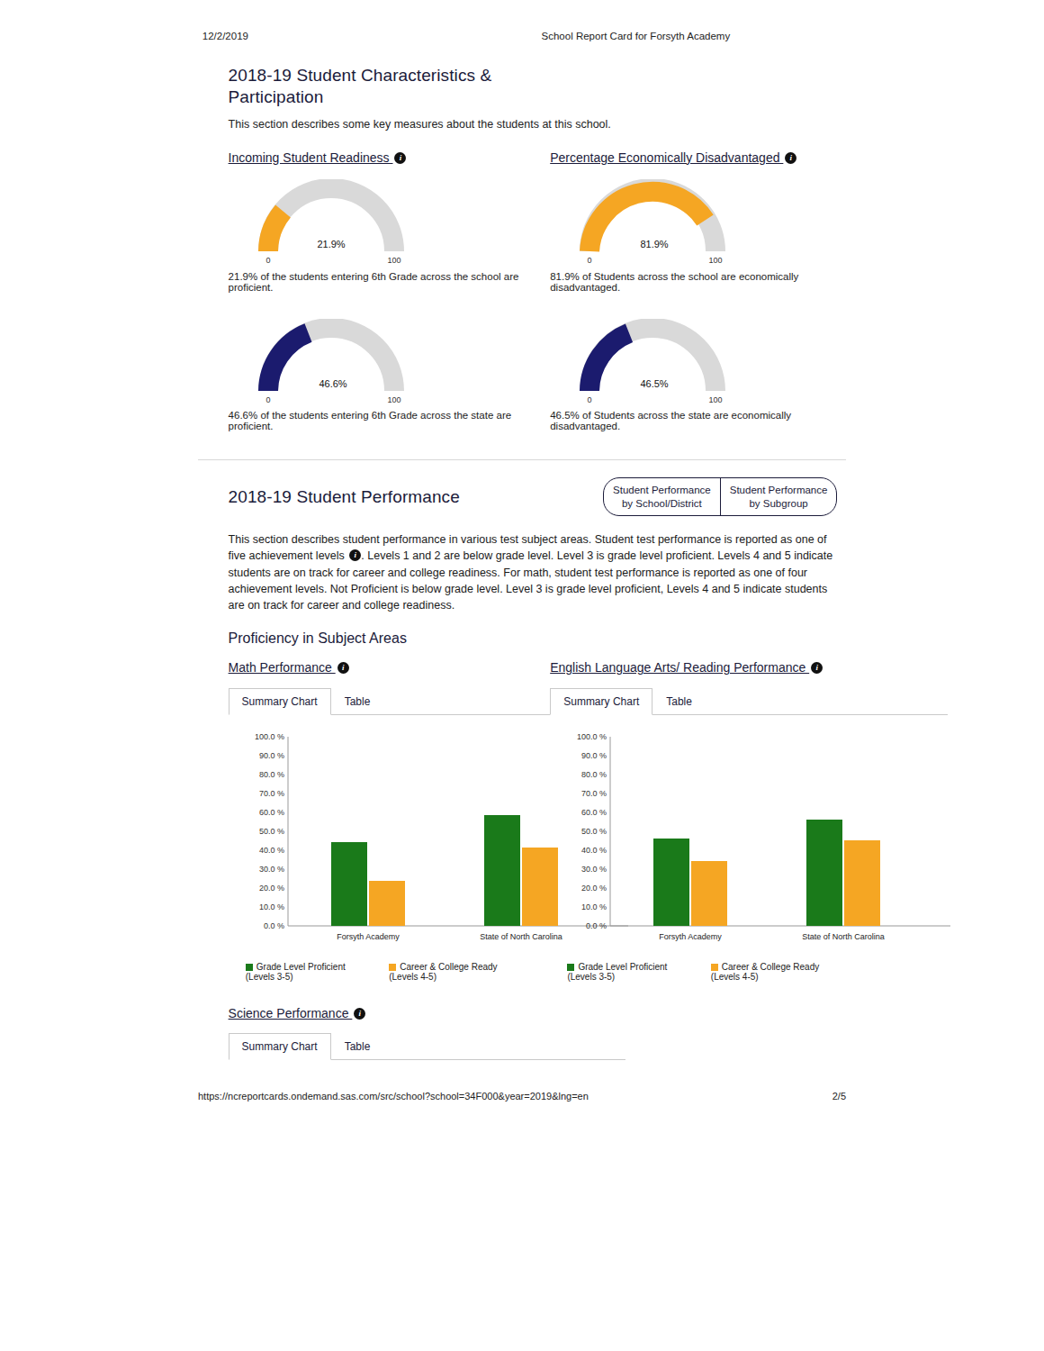12/2/2019
School Report Card for Forsyth Academy
2018-19 Student Characteristics &
Participation
This section describes some key measures about the students at this school.
Incoming Student Readiness i
0 100 21.9%
21.9% of the students entering 6th Grade across the school are proficient.
0 100 46.6%
46.6% of the students entering 6th Grade across the state are proficient.
Percentage Economically Disadvantaged i
0 100 81.9%
81.9% of Students across the school are economically disadvantaged.
0 100 46.5%
46.5% of Students across the state are economically disadvantaged.
2018-19 Student Performance
Student Performance
by School/District
Student Performance
by Subgroup
This section describes student performance in various test subject areas. Student test performance is reported as one of five achievement levels i. Levels 1 and 2 are below grade level. Level 3 is grade level proficient. Levels 4 and 5 indicate students are on track for career and college readiness. For math, student test performance is reported as one of four achievement levels. Not Proficient is below grade level. Level 3 is grade level proficient, Levels 4 and 5 indicate students are on track for career and college readiness.
Proficiency in Subject Areas
Math Performance i
Summary Chart
Table
100.0 % 90.0 % 80.0 % 70.0 % 60.0 % 50.0 % 40.0 % 30.0 % 20.0 % 10.0 % 0.0 % Forsyth Academy State of North Carolina
Grade Level Proficient (Levels 3-5)
Career & College Ready (Levels 4-5)
English Language Arts/ Reading Performance i
Summary Chart
Table
100.0 % 90.0 % 80.0 % 70.0 % 60.0 % 50.0 % 40.0 % 30.0 % 20.0 % 10.0 % 0.0 % Forsyth Academy State of North Carolina
Grade Level Proficient (Levels 3-5)
Career & College Ready (Levels 4-5)
Science Performance i
Summary Chart
Table
https://ncreportcards.ondemand.sas.com/src/school?school=34F000&year=2019&lng=en
2/5